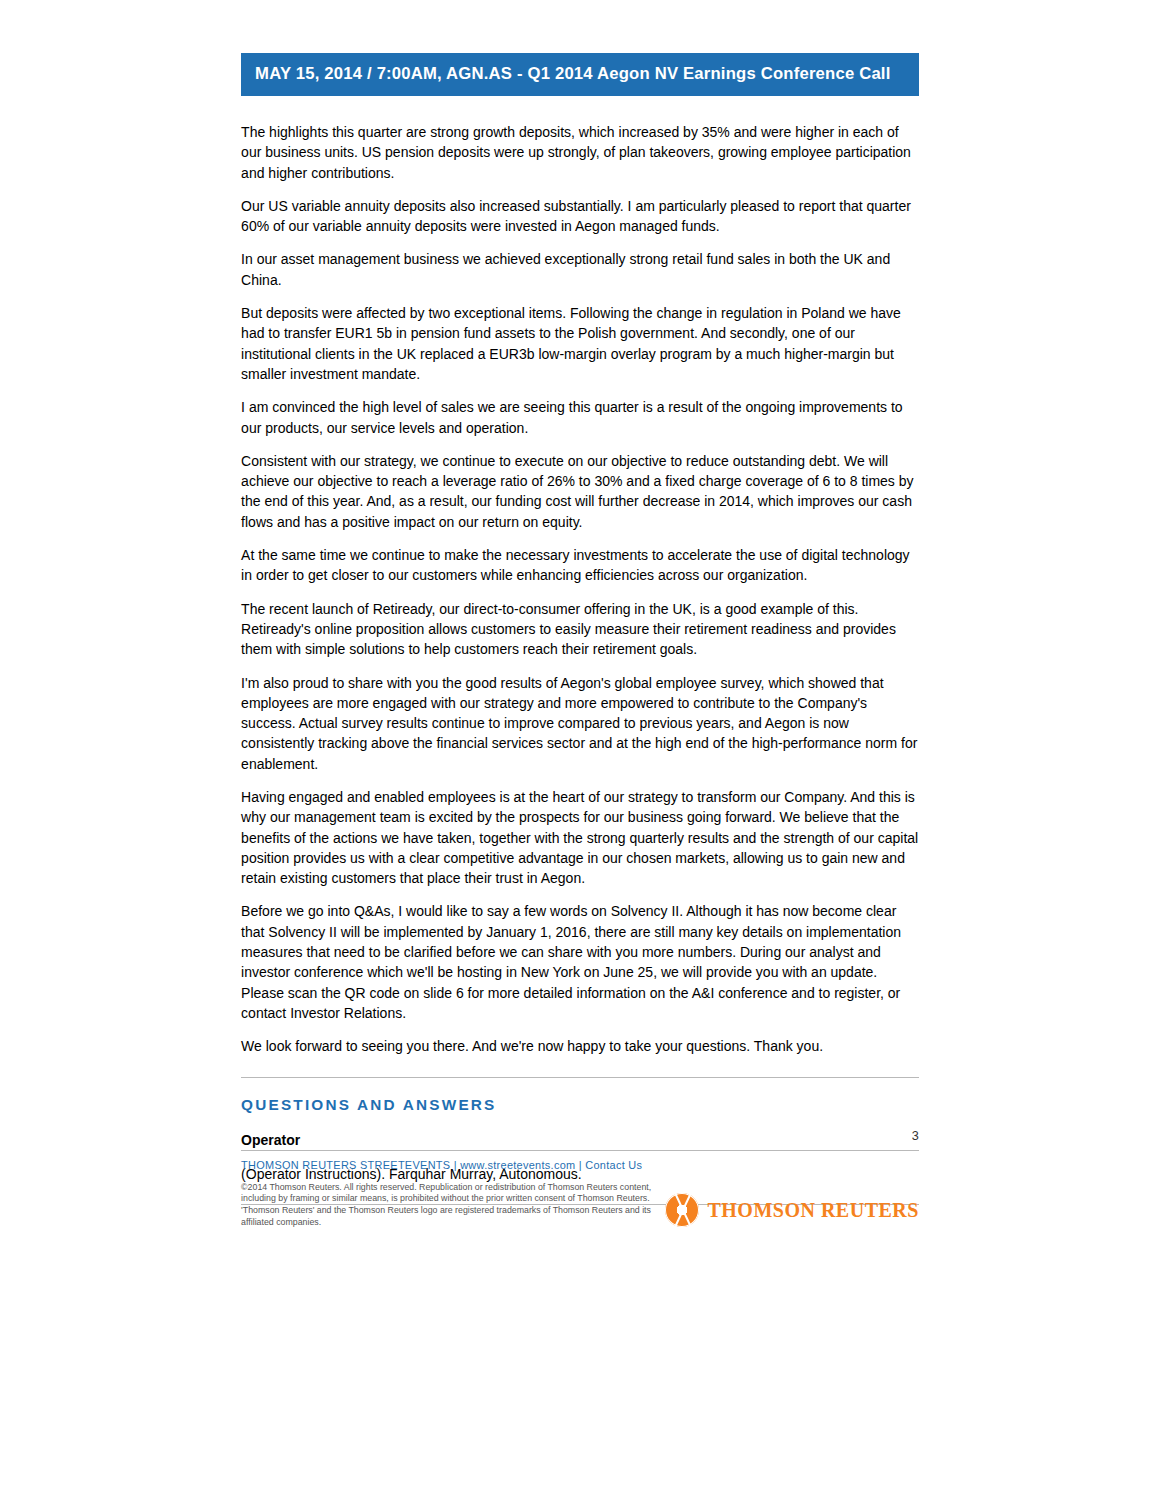MAY 15, 2014 / 7:00AM, AGN.AS - Q1 2014 Aegon NV Earnings Conference Call
The highlights this quarter are strong growth deposits, which increased by 35% and were higher in each of our business units. US pension deposits were up strongly, of plan takeovers, growing employee participation and higher contributions.
Our US variable annuity deposits also increased substantially. I am particularly pleased to report that quarter 60% of our variable annuity deposits were invested in Aegon managed funds.
In our asset management business we achieved exceptionally strong retail fund sales in both the UK and China.
But deposits were affected by two exceptional items. Following the change in regulation in Poland we have had to transfer EUR1 5b in pension fund assets to the Polish government. And secondly, one of our institutional clients in the UK replaced a EUR3b low-margin overlay program by a much higher-margin but smaller investment mandate.
I am convinced the high level of sales we are seeing this quarter is a result of the ongoing improvements to our products, our service levels and operation.
Consistent with our strategy, we continue to execute on our objective to reduce outstanding debt. We will achieve our objective to reach a leverage ratio of 26% to 30% and a fixed charge coverage of 6 to 8 times by the end of this year. And, as a result, our funding cost will further decrease in 2014, which improves our cash flows and has a positive impact on our return on equity.
At the same time we continue to make the necessary investments to accelerate the use of digital technology in order to get closer to our customers while enhancing efficiencies across our organization.
The recent launch of Retiready, our direct-to-consumer offering in the UK, is a good example of this. Retiready's online proposition allows customers to easily measure their retirement readiness and provides them with simple solutions to help customers reach their retirement goals.
I'm also proud to share with you the good results of Aegon's global employee survey, which showed that employees are more engaged with our strategy and more empowered to contribute to the Company's success. Actual survey results continue to improve compared to previous years, and Aegon is now consistently tracking above the financial services sector and at the high end of the high-performance norm for enablement.
Having engaged and enabled employees is at the heart of our strategy to transform our Company. And this is why our management team is excited by the prospects for our business going forward. We believe that the benefits of the actions we have taken, together with the strong quarterly results and the strength of our capital position provides us with a clear competitive advantage in our chosen markets, allowing us to gain new and retain existing customers that place their trust in Aegon.
Before we go into Q&As, I would like to say a few words on Solvency II. Although it has now become clear that Solvency II will be implemented by January 1, 2016, there are still many key details on implementation measures that need to be clarified before we can share with you more numbers. During our analyst and investor conference which we'll be hosting in New York on June 25, we will provide you with an update. Please scan the QR code on slide 6 for more detailed information on the A&I conference and to register, or contact Investor Relations.
We look forward to seeing you there. And we're now happy to take your questions. Thank you.
QUESTIONS AND ANSWERS
Operator
(Operator Instructions). Farquhar Murray, Autonomous.
3
THOMSON REUTERS STREETEVENTS | www.streetevents.com | Contact Us
©2014 Thomson Reuters. All rights reserved. Republication or redistribution of Thomson Reuters content, including by framing or similar means, is prohibited without the prior written consent of Thomson Reuters. 'Thomson Reuters' and the Thomson Reuters logo are registered trademarks of Thomson Reuters and its affiliated companies.
THOMSON REUTERS